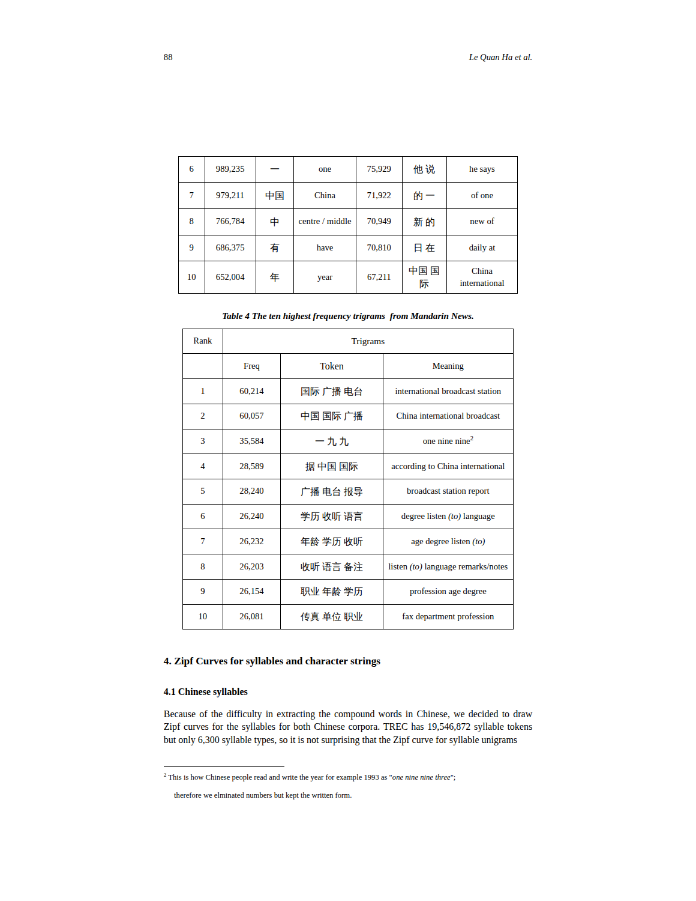88 Le Quan Ha et al.
| 6 | 989,235 | 一 | one | 75,929 | 他 说 | he says |
| 7 | 979,211 | 中国 | China | 71,922 | 的 一 | of one |
| 8 | 766,784 | 中 | centre / middle | 70,949 | 新 的 | new of |
| 9 | 686,375 | 有 | have | 70,810 | 日 在 | daily at |
| 10 | 652,004 | 年 | year | 67,211 | 中国 国际 | China international |
Table 4 The ten highest frequency trigrams from Mandarin News.
| Rank | Trigrams |
| --- | --- |
| | Freq | Token | Meaning |
| 1 | 60,214 | 国际 广播 电台 | international broadcast station |
| 2 | 60,057 | 中国 国际 广播 | China international broadcast |
| 3 | 35,584 | 一 九 九 | one nine nine 2 |
| 4 | 28,589 | 据 中国 国际 | according to China international |
| 5 | 28,240 | 广播 电台 报导 | broadcast station report |
| 6 | 26,240 | 学历 收听 语言 | degree listen (to) language |
| 7 | 26,232 | 年龄 学历 收听 | age degree listen (to) |
| 8 | 26,203 | 收听 语言 备注 | listen (to) language remarks/notes |
| 9 | 26,154 | 职业 年龄 学历 | profession age degree |
| 10 | 26,081 | 传真 单位 职业 | fax department profession |
4. Zipf Curves for syllables and character strings
4.1 Chinese syllables
Because of the difficulty in extracting the compound words in Chinese, we decided to draw Zipf curves for the syllables for both Chinese corpora. TREC has 19,546,872 syllable tokens but only 6,300 syllable types, so it is not surprising that the Zipf curve for syllable unigrams
2 This is how Chinese people read and write the year for example 1993 as "one nine nine three"; therefore we elminated numbers but kept the written form.